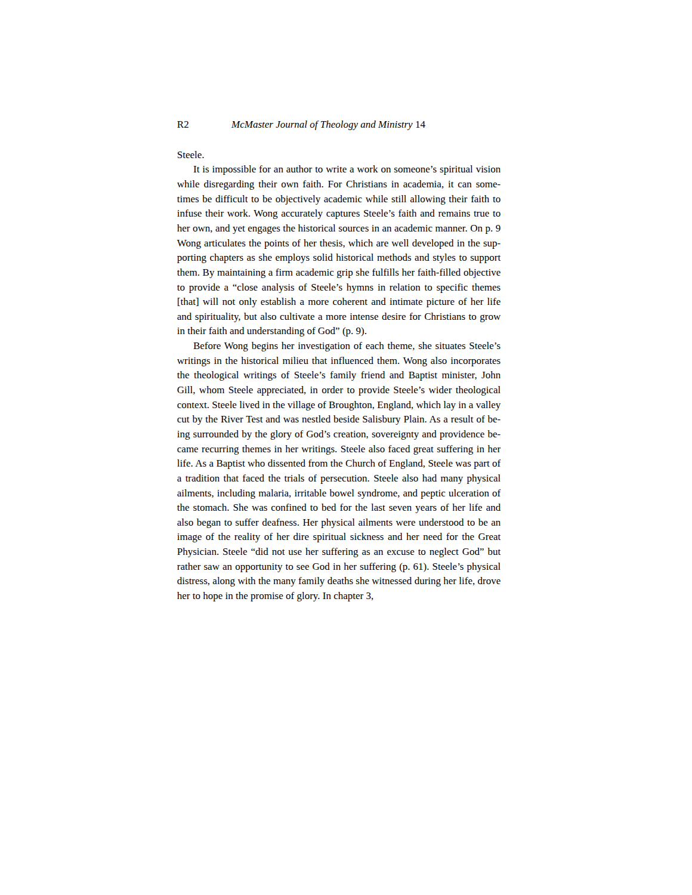R2 McMaster Journal of Theology and Ministry 14
Steele.
It is impossible for an author to write a work on someone’s spiritual vision while disregarding their own faith. For Christians in academia, it can sometimes be difficult to be objectively academic while still allowing their faith to infuse their work. Wong accurately captures Steele’s faith and remains true to her own, and yet engages the historical sources in an academic manner. On p. 9 Wong articulates the points of her thesis, which are well developed in the supporting chapters as she employs solid historical methods and styles to support them. By maintaining a firm academic grip she fulfills her faith-filled objective to provide a “close analysis of Steele’s hymns in relation to specific themes [that] will not only establish a more coherent and intimate picture of her life and spirituality, but also cultivate a more intense desire for Christians to grow in their faith and understanding of God” (p. 9).
Before Wong begins her investigation of each theme, she situates Steele’s writings in the historical milieu that influenced them. Wong also incorporates the theological writings of Steele’s family friend and Baptist minister, John Gill, whom Steele appreciated, in order to provide Steele’s wider theological context. Steele lived in the village of Broughton, England, which lay in a valley cut by the River Test and was nestled beside Salisbury Plain. As a result of being surrounded by the glory of God’s creation, sovereignty and providence became recurring themes in her writings. Steele also faced great suffering in her life. As a Baptist who dissented from the Church of England, Steele was part of a tradition that faced the trials of persecution. Steele also had many physical ailments, including malaria, irritable bowel syndrome, and peptic ulceration of the stomach. She was confined to bed for the last seven years of her life and also began to suffer deafness. Her physical ailments were understood to be an image of the reality of her dire spiritual sickness and her need for the Great Physician. Steele “did not use her suffering as an excuse to neglect God” but rather saw an opportunity to see God in her suffering (p. 61). Steele’s physical distress, along with the many family deaths she witnessed during her life, drove her to hope in the promise of glory. In chapter 3,